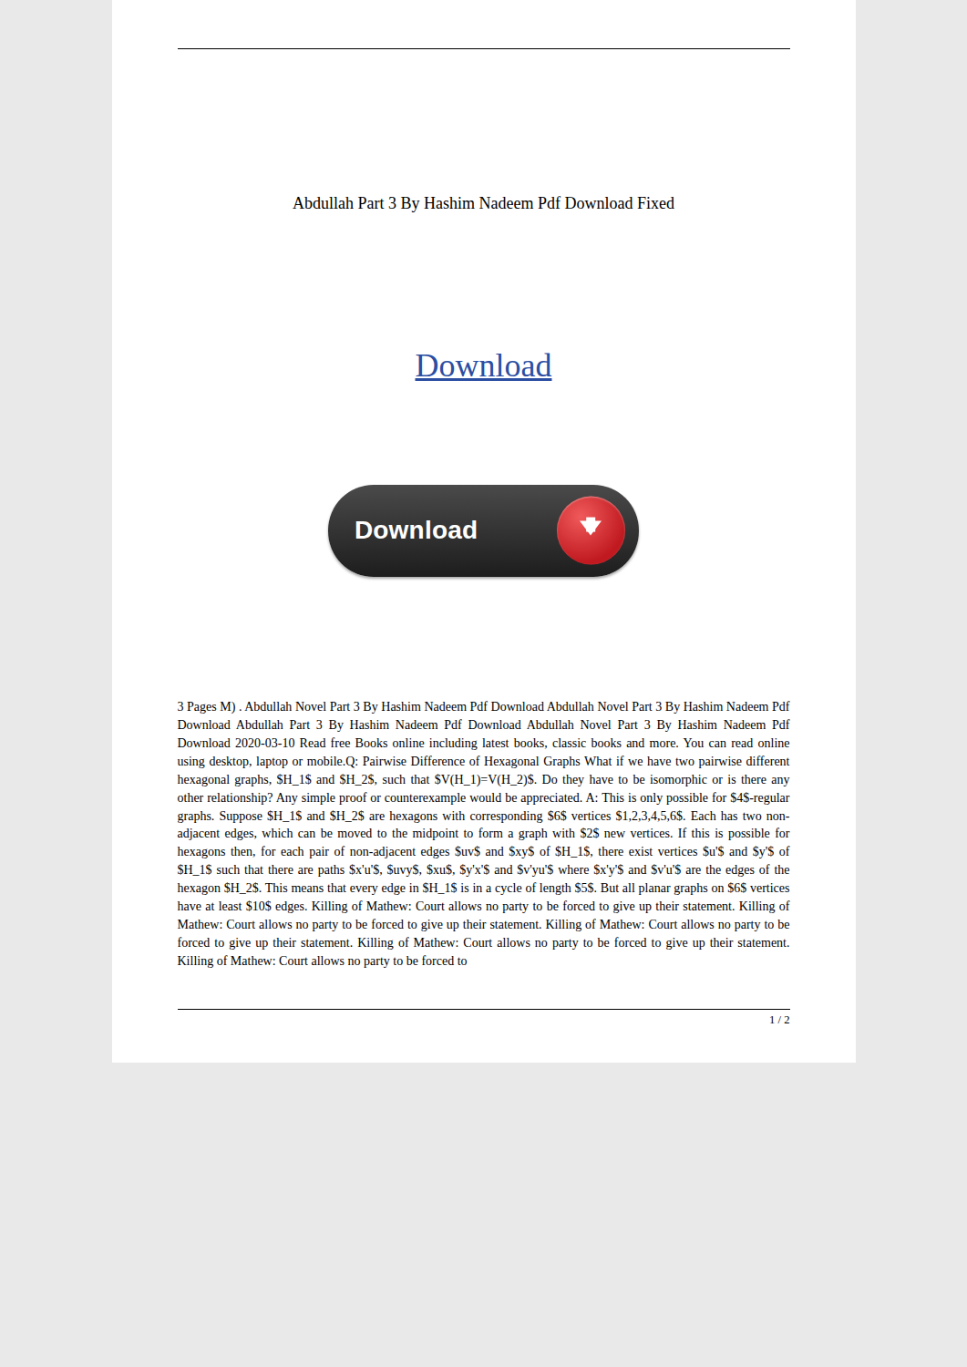Abdullah Part 3 By Hashim Nadeem Pdf Download Fixed
Download
Download
3 Pages M) . Abdullah Novel Part 3 By Hashim Nadeem Pdf Download Abdullah Novel Part 3 By Hashim Nadeem Pdf Download Abdullah Part 3 By Hashim Nadeem Pdf Download Abdullah Novel Part 3 By Hashim Nadeem Pdf Download 2020-03-10 Read free Books online including latest books, classic books and more. You can read online using desktop, laptop or mobile.Q: Pairwise Difference of Hexagonal Graphs What if we have two pairwise different hexagonal graphs, $H_1$ and $H_2$, such that $V(H_1)=V(H_2)$. Do they have to be isomorphic or is there any other relationship? Any simple proof or counterexample would be appreciated. A: This is only possible for $4$-regular graphs. Suppose $H_1$ and $H_2$ are hexagons with corresponding $6$ vertices $1,2,3,4,5,6$. Each has two non-adjacent edges, which can be moved to the midpoint to form a graph with $2$ new vertices. If this is possible for hexagons then, for each pair of non-adjacent edges $uv$ and $xy$ of $H_1$, there exist vertices $u'$ and $y'$ of $H_1$ such that there are paths $x'u'$, $uvy$, $xu$, $y'x'$ and $v'yu'$ where $x'y'$ and $v'u'$ are the edges of the hexagon $H_2$. This means that every edge in $H_1$ is in a cycle of length $5$. But all planar graphs on $6$ vertices have at least $10$ edges. Killing of Mathew: Court allows no party to be forced to give up their statement. Killing of Mathew: Court allows no party to be forced to give up their statement. Killing of Mathew: Court allows no party to be forced to give up their statement. Killing of Mathew: Court allows no party to be forced to give up their statement. Killing of Mathew: Court allows no party to be forced to
1 / 2